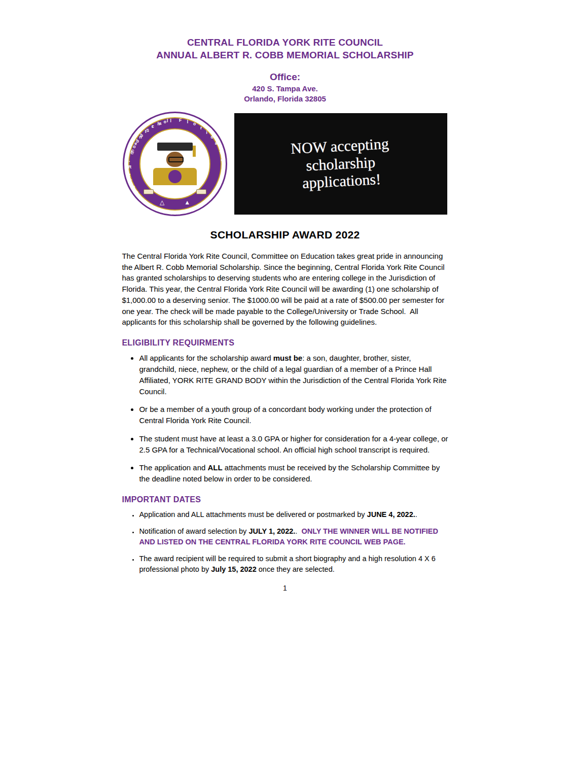CENTRAL FLORIDA YORK RITE COUNCIL
ANNUAL ALBERT R. COBB MEMORIAL SCHOLARSHIP
Office:
420 S. Tampa Ave.
Orlando, Florida 32805
C e n t r a l F l o r i d a Y o r k R i t e C o u n c i l A l b e r t R . C o b b S c h o l
⚔△▲⚜
NOW accepting
scholarship
applications!
SCHOLARSHIP AWARD 2022
The Central Florida York Rite Council, Committee on Education takes great pride in announcing the Albert R. Cobb Memorial Scholarship. Since the beginning, Central Florida York Rite Council has granted scholarships to deserving students who are entering college in the Jurisdiction of Florida. This year, the Central Florida York Rite Council will be awarding (1) one scholarship of $1,000.00 to a deserving senior. The $1000.00 will be paid at a rate of $500.00 per semester for one year. The check will be made payable to the College/University or Trade School. All applicants for this scholarship shall be governed by the following guidelines.
ELIGIBILITY REQUIRMENTS
All applicants for the scholarship award must be: a son, daughter, brother, sister, grandchild, niece, nephew, or the child of a legal guardian of a member of a Prince Hall Affiliated, YORK RITE GRAND BODY within the Jurisdiction of the Central Florida York Rite Council.
Or be a member of a youth group of a concordant body working under the protection of Central Florida York Rite Council.
The student must have at least a 3.0 GPA or higher for consideration for a 4-year college, or 2.5 GPA for a Technical/Vocational school. An official high school transcript is required.
The application and ALL attachments must be received by the Scholarship Committee by the deadline noted below in order to be considered.
IMPORTANT DATES
Application and ALL attachments must be delivered or postmarked by JUNE 4, 2022..
Notification of award selection by JULY 1, 2022.. ONLY THE WINNER WILL BE NOTIFIED AND LISTED ON THE CENTRAL FLORIDA YORK RITE COUNCIL WEB PAGE.
The award recipient will be required to submit a short biography and a high resolution 4 X 6 professional photo by July 15, 2022 once they are selected.
1